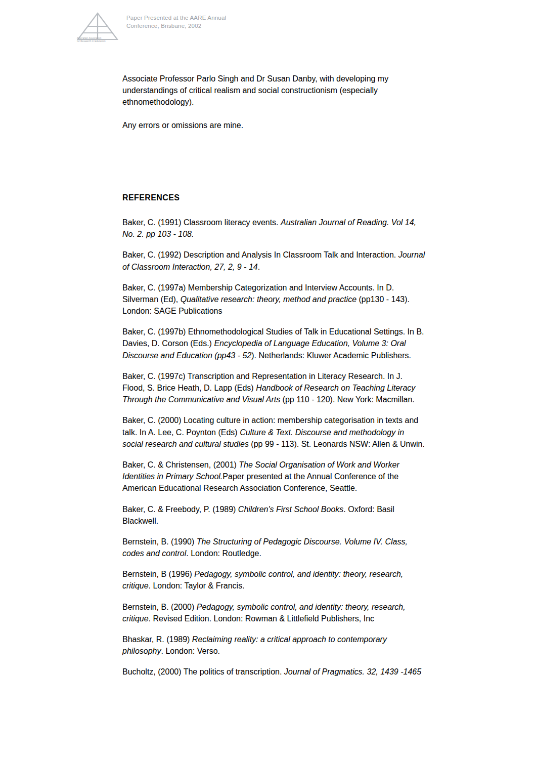Australian Association
for Research in Education
Paper Presented at the AARE Annual
Conference, Brisbane, 2002
Associate Professor Parlo Singh and Dr Susan Danby, with developing my understandings of critical realism and social constructionism (especially ethnomethodology).
Any errors or omissions are mine.
REFERENCES
Baker, C. (1991) Classroom literacy events. Australian Journal of Reading. Vol 14, No. 2. pp 103 - 108.
Baker, C. (1992) Description and Analysis In Classroom Talk and Interaction. Journal of Classroom Interaction, 27, 2, 9 - 14.
Baker, C. (1997a) Membership Categorization and Interview Accounts. In D. Silverman (Ed), Qualitative research: theory, method and practice (pp130 - 143). London: SAGE Publications
Baker, C. (1997b) Ethnomethodological Studies of Talk in Educational Settings. In B. Davies, D. Corson (Eds.) Encyclopedia of Language Education, Volume 3: Oral Discourse and Education (pp43 - 52). Netherlands: Kluwer Academic Publishers.
Baker, C. (1997c) Transcription and Representation in Literacy Research. In J. Flood, S. Brice Heath, D. Lapp (Eds) Handbook of Research on Teaching Literacy Through the Communicative and Visual Arts (pp 110 - 120). New York: Macmillan.
Baker, C. (2000) Locating culture in action: membership categorisation in texts and talk. In A. Lee, C. Poynton (Eds) Culture & Text. Discourse and methodology in social research and cultural studies (pp 99 - 113). St. Leonards NSW: Allen & Unwin.
Baker, C. & Christensen, (2001) The Social Organisation of Work and Worker Identities in Primary School. Paper presented at the Annual Conference of the American Educational Research Association Conference, Seattle.
Baker, C. & Freebody, P. (1989) Children's First School Books. Oxford: Basil Blackwell.
Bernstein, B. (1990) The Structuring of Pedagogic Discourse. Volume IV. Class, codes and control. London: Routledge.
Bernstein, B (1996) Pedagogy, symbolic control, and identity: theory, research, critique. London: Taylor & Francis.
Bernstein, B. (2000) Pedagogy, symbolic control, and identity: theory, research, critique. Revised Edition. London: Rowman & Littlefield Publishers, Inc
Bhaskar, R. (1989) Reclaiming reality: a critical approach to contemporary philosophy. London: Verso.
Bucholtz, (2000) The politics of transcription. Journal of Pragmatics. 32, 1439 -1465